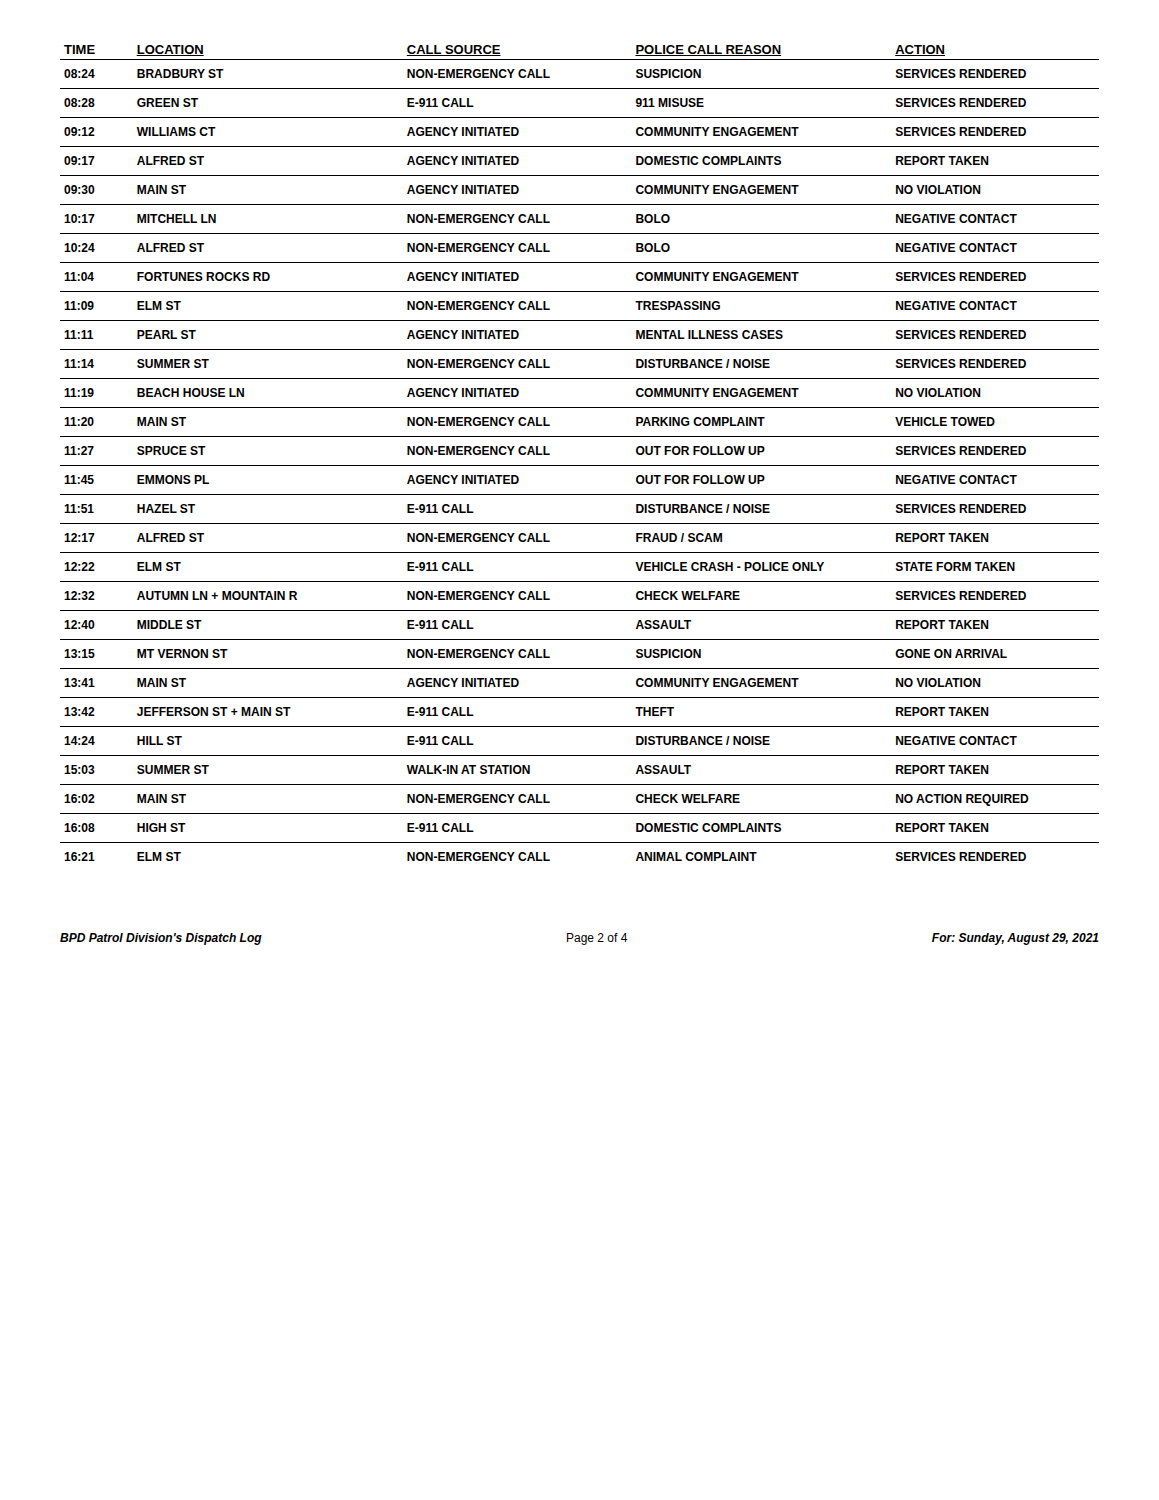| TIME | LOCATION | CALL SOURCE | POLICE CALL REASON | ACTION |
| --- | --- | --- | --- | --- |
| 08:24 | BRADBURY ST | NON-EMERGENCY CALL | SUSPICION | SERVICES RENDERED |
| 08:28 | GREEN ST | E-911 CALL | 911 MISUSE | SERVICES RENDERED |
| 09:12 | WILLIAMS CT | AGENCY INITIATED | COMMUNITY ENGAGEMENT | SERVICES RENDERED |
| 09:17 | ALFRED ST | AGENCY INITIATED | DOMESTIC COMPLAINTS | REPORT TAKEN |
| 09:30 | MAIN ST | AGENCY INITIATED | COMMUNITY ENGAGEMENT | NO VIOLATION |
| 10:17 | MITCHELL LN | NON-EMERGENCY CALL | BOLO | NEGATIVE CONTACT |
| 10:24 | ALFRED ST | NON-EMERGENCY CALL | BOLO | NEGATIVE CONTACT |
| 11:04 | FORTUNES ROCKS RD | AGENCY INITIATED | COMMUNITY ENGAGEMENT | SERVICES RENDERED |
| 11:09 | ELM ST | NON-EMERGENCY CALL | TRESPASSING | NEGATIVE CONTACT |
| 11:11 | PEARL ST | AGENCY INITIATED | MENTAL ILLNESS CASES | SERVICES RENDERED |
| 11:14 | SUMMER ST | NON-EMERGENCY CALL | DISTURBANCE / NOISE | SERVICES RENDERED |
| 11:19 | BEACH HOUSE LN | AGENCY INITIATED | COMMUNITY ENGAGEMENT | NO VIOLATION |
| 11:20 | MAIN ST | NON-EMERGENCY CALL | PARKING COMPLAINT | VEHICLE TOWED |
| 11:27 | SPRUCE ST | NON-EMERGENCY CALL | OUT FOR FOLLOW UP | SERVICES RENDERED |
| 11:45 | EMMONS PL | AGENCY INITIATED | OUT FOR FOLLOW UP | NEGATIVE CONTACT |
| 11:51 | HAZEL ST | E-911 CALL | DISTURBANCE / NOISE | SERVICES RENDERED |
| 12:17 | ALFRED ST | NON-EMERGENCY CALL | FRAUD / SCAM | REPORT TAKEN |
| 12:22 | ELM ST | E-911 CALL | VEHICLE CRASH - POLICE ONLY | STATE FORM TAKEN |
| 12:32 | AUTUMN LN + MOUNTAIN R | NON-EMERGENCY CALL | CHECK WELFARE | SERVICES RENDERED |
| 12:40 | MIDDLE ST | E-911 CALL | ASSAULT | REPORT TAKEN |
| 13:15 | MT VERNON ST | NON-EMERGENCY CALL | SUSPICION | GONE ON ARRIVAL |
| 13:41 | MAIN ST | AGENCY INITIATED | COMMUNITY ENGAGEMENT | NO VIOLATION |
| 13:42 | JEFFERSON ST + MAIN ST | E-911 CALL | THEFT | REPORT TAKEN |
| 14:24 | HILL ST | E-911 CALL | DISTURBANCE / NOISE | NEGATIVE CONTACT |
| 15:03 | SUMMER ST | WALK-IN AT STATION | ASSAULT | REPORT TAKEN |
| 16:02 | MAIN ST | NON-EMERGENCY CALL | CHECK WELFARE | NO ACTION REQUIRED |
| 16:08 | HIGH ST | E-911 CALL | DOMESTIC COMPLAINTS | REPORT TAKEN |
| 16:21 | ELM ST | NON-EMERGENCY CALL | ANIMAL COMPLAINT | SERVICES RENDERED |
BPD Patrol Division's Dispatch Log
Page 2 of 4
For: Sunday, August 29, 2021